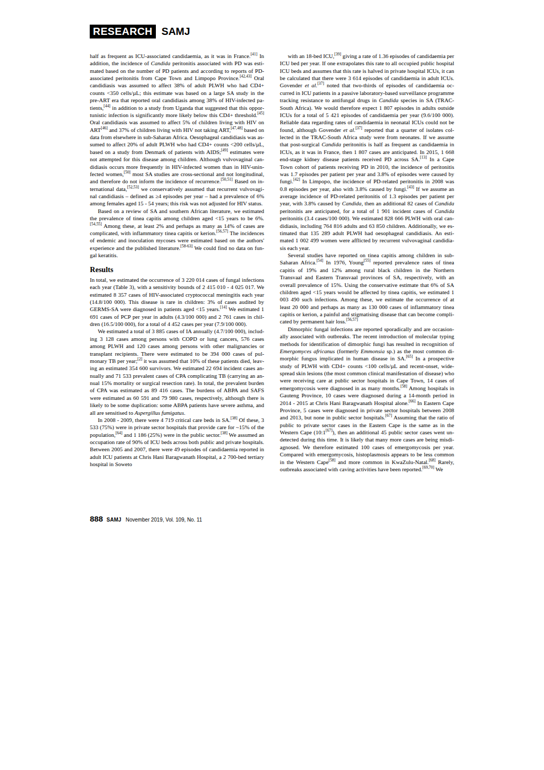Research SAMJ
half as frequent as ICU-associated candidaemia, as it was in France.[41] In addition, the incidence of Candida peritonitis associated with PD was estimated based on the number of PD patients and according to reports of PD-associated peritonitis from Cape Town and Limpopo Province.[42,43] Oral candidiasis was assumed to affect 38% of adult PLWH who had CD4+ counts <350 cells/µL; this estimate was based on a large SA study in the pre-ART era that reported oral candidiasis among 38% of HIV-infected patients,[44] in addition to a study from Uganda that suggested that this opportunistic infection is significantly more likely below this CD4+ threshold.[45] Oral candidiasis was assumed to affect 5% of children living with HIV on ART[46] and 37% of children living with HIV not taking ART,[47,48] based on data from elsewhere in sub-Saharan Africa. Oesophageal candidiasis was assumed to affect 20% of adult PLWH who had CD4+ counts <200 cells/µL, based on a study from Denmark of patients with AIDS;[49] estimates were not attempted for this disease among children. Although vulvovaginal candidiasis occurs more frequently in HIV-infected women than in HIV-uninfected women,[50] most SA studies are cross-sectional and not longitudinal, and therefore do not inform the incidence of recurrence.[50,51] Based on international data,[52,53] we conservatively assumed that recurrent vulvovaginal candidiasis – defined as ≥4 episodes per year – had a prevalence of 6% among females aged 15 - 54 years; this risk was not adjusted for HIV status.
Based on a review of SA and southern African literature, we estimated the prevalence of tinea capitis among children aged <15 years to be 6%.[54,55] Among these, at least 2% and perhaps as many as 14% of cases are complicated, with inflammatory tinea capitis or kerion.[56,57] The incidences of endemic and inoculation mycoses were estimated based on the authors' experience and the published literature.[58-63] We could find no data on fungal keratitis.
Results
In total, we estimated the occurrence of 3 220 014 cases of fungal infections each year (Table 3), with a sensitivity bounds of 2 415 010 - 4 025 017. We estimated 8 357 cases of HIV-associated cryptococcal meningitis each year (14.8/100 000). This disease is rare in children: 3% of cases audited by GERMS-SA were diagnosed in patients aged <15 years.[14] We estimated 1 691 cases of PCP per year in adults (4.3/100 000) and 2 761 cases in children (16.5/100 000), for a total of 4 452 cases per year (7.9/100 000).
We estimated a total of 3 885 cases of IA annually (4.7/100 000), including 3 128 cases among persons with COPD or lung cancers, 576 cases among PLWH and 120 cases among persons with other malignancies or transplant recipients. There were estimated to be 394 000 cases of pulmonary TB per year;[2] it was assumed that 10% of these patients died, leaving an estimated 354 600 survivors. We estimated 22 694 incident cases annually and 71 533 prevalent cases of CPA complicating TB (carrying an annual 15% mortality or surgical resection rate). In total, the prevalent burden of CPA was estimated as 89 416 cases. The burdens of ABPA and SAFS were estimated as 60 591 and 79 980 cases, respectively, although there is likely to be some duplication: some ABPA patients have severe asthma, and all are sensitised to Aspergillus fumigatus.
In 2008 - 2009, there were 4 719 critical care beds in SA.[38] Of these, 3 533 (75%) were in private sector hospitals that provide care for ~15% of the population,[64] and 1 186 (25%) were in the public sector.[38] We assumed an occupation rate of 90% of ICU beds across both public and private hospitals. Between 2005 and 2007, there were 49 episodes of candidaemia reported in adult ICU patients at Chris Hani Baragwanath Hospital, a 2 700-bed tertiary hospital in Soweto
with an 18-bed ICU,[39] giving a rate of 1.36 episodes of candidaemia per ICU bed per year. If one extrapolates this rate to all occupied public hospital ICU beds and assumes that this rate is halved in private hospital ICUs, it can be calculated that there were 3 614 episodes of candidaemia in adult ICUs. Govender et al.[37] noted that two-thirds of episodes of candidaemia occurred in ICU patients in a passive laboratory-based surveillance programme tracking resistance to antifungal drugs in Candida species in SA (TRAC-South Africa). We would therefore expect 1 807 episodes in adults outside ICUs for a total of 5 421 episodes of candidaemia per year (9.6/100 000). Reliable data regarding rates of candidaemia in neonatal ICUs could not be found, although Govender et al.[37] reported that a quarter of isolates collected in the TRAC-South Africa study were from neonates. If we assume that post-surgical Candida peritonitis is half as frequent as candidaemia in ICUs, as it was in France, then 1 807 cases are anticipated. In 2015, 1 668 end-stage kidney disease patients received PD across SA.[13] In a Cape Town cohort of patients receiving PD in 2010, the incidence of peritonitis was 1.7 episodes per patient per year and 3.8% of episodes were caused by fungi.[42] In Limpopo, the incidence of PD-related peritonitis in 2008 was 0.8 episodes per year, also with 3.8% caused by fungi.[43] If we assume an average incidence of PD-related peritonitis of 1.3 episodes per patient per year, with 3.8% caused by Candida, then an additional 82 cases of Candida peritonitis are anticipated, for a total of 1 901 incident cases of Candida peritonitis (3.4 cases/100 000). We estimated 828 666 PLWH with oral candidiasis, including 764 816 adults and 63 850 children. Additionally, we estimated that 135 289 adult PLWH had oesophageal candidiasis. An estimated 1 002 499 women were afflicted by recurrent vulvovaginal candidiasis each year.
Several studies have reported on tinea capitis among children in sub-Saharan Africa.[54] In 1976, Young[55] reported prevalence rates of tinea capitis of 19% and 12% among rural black children in the Northern Transvaal and Eastern Transvaal provinces of SA, respectively, with an overall prevalence of 15%. Using the conservative estimate that 6% of SA children aged <15 years would be affected by tinea capitis, we estimated 1 003 490 such infections. Among these, we estimate the occurrence of at least 20 000 and perhaps as many as 130 000 cases of inflammatory tinea capitis or kerion, a painful and stigmatising disease that can become complicated by permanent hair loss.[56,57]
Dimorphic fungal infections are reported sporadically and are occasionally associated with outbreaks. The recent introduction of molecular typing methods for identification of dimorphic fungi has resulted in recognition of Emergomyces africanus (formerly Emmonsia sp.) as the most common dimorphic fungus implicated in human disease in SA.[65] In a prospective study of PLWH with CD4+ counts <100 cells/µL and recent-onset, widespread skin lesions (the most common clinical manifestation of disease) who were receiving care at public sector hospitals in Cape Town, 14 cases of emergomycosis were diagnosed in as many months.[58] Among hospitals in Gauteng Province, 10 cases were diagnosed during a 14-month period in 2014 - 2015 at Chris Hani Baragwanath Hospital alone.[66] In Eastern Cape Province, 5 cases were diagnosed in private sector hospitals between 2008 and 2013, but none in public sector hospitals.[67] Assuming that the ratio of public to private sector cases in the Eastern Cape is the same as in the Western Cape (10:1[67]), then an additional 45 public sector cases went undetected during this time. It is likely that many more cases are being misdiagnosed. We therefore estimated 100 cases of emergomycosis per year. Compared with emergomycosis, histoplasmosis appears to be less common in the Western Cape[58] and more common in KwaZulu-Natal.[68] Rarely, outbreaks associated with caving activities have been reported.[69,70] We
888 SAMJ November 2019, Vol. 109, No. 11